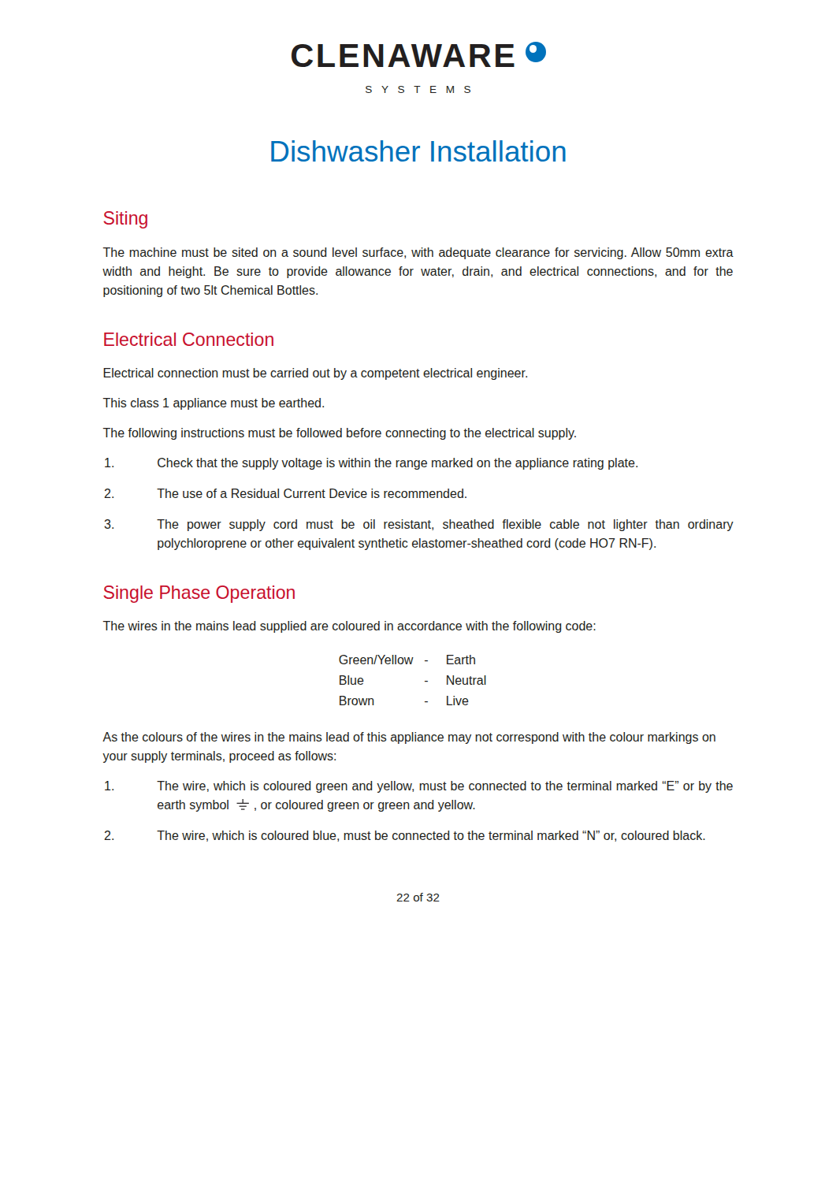CLENAWARE
SYSTEMS
Dishwasher Installation
Siting
The machine must be sited on a sound level surface, with adequate clearance for servicing. Allow 50mm extra width and height. Be sure to provide allowance for water, drain, and electrical connections, and for the positioning of two 5lt Chemical Bottles.
Electrical Connection
Electrical connection must be carried out by a competent electrical engineer.
This class 1 appliance must be earthed.
The following instructions must be followed before connecting to the electrical supply.
Check that the supply voltage is within the range marked on the appliance rating plate.
The use of a Residual Current Device is recommended.
The power supply cord must be oil resistant, sheathed flexible cable not lighter than ordinary polychloroprene or other equivalent synthetic elastomer-sheathed cord (code HO7 RN-F).
Single Phase Operation
The wires in the mains lead supplied are coloured in accordance with the following code:
| Green/Yellow | - | Earth |
| Blue | - | Neutral |
| Brown | - | Live |
As the colours of the wires in the mains lead of this appliance may not correspond with the colour markings on your supply terminals, proceed as follows:
The wire, which is coloured green and yellow, must be connected to the terminal marked “E” or by the earth symbol , or coloured green or green and yellow.
The wire, which is coloured blue, must be connected to the terminal marked “N” or, coloured black.
22 of 32